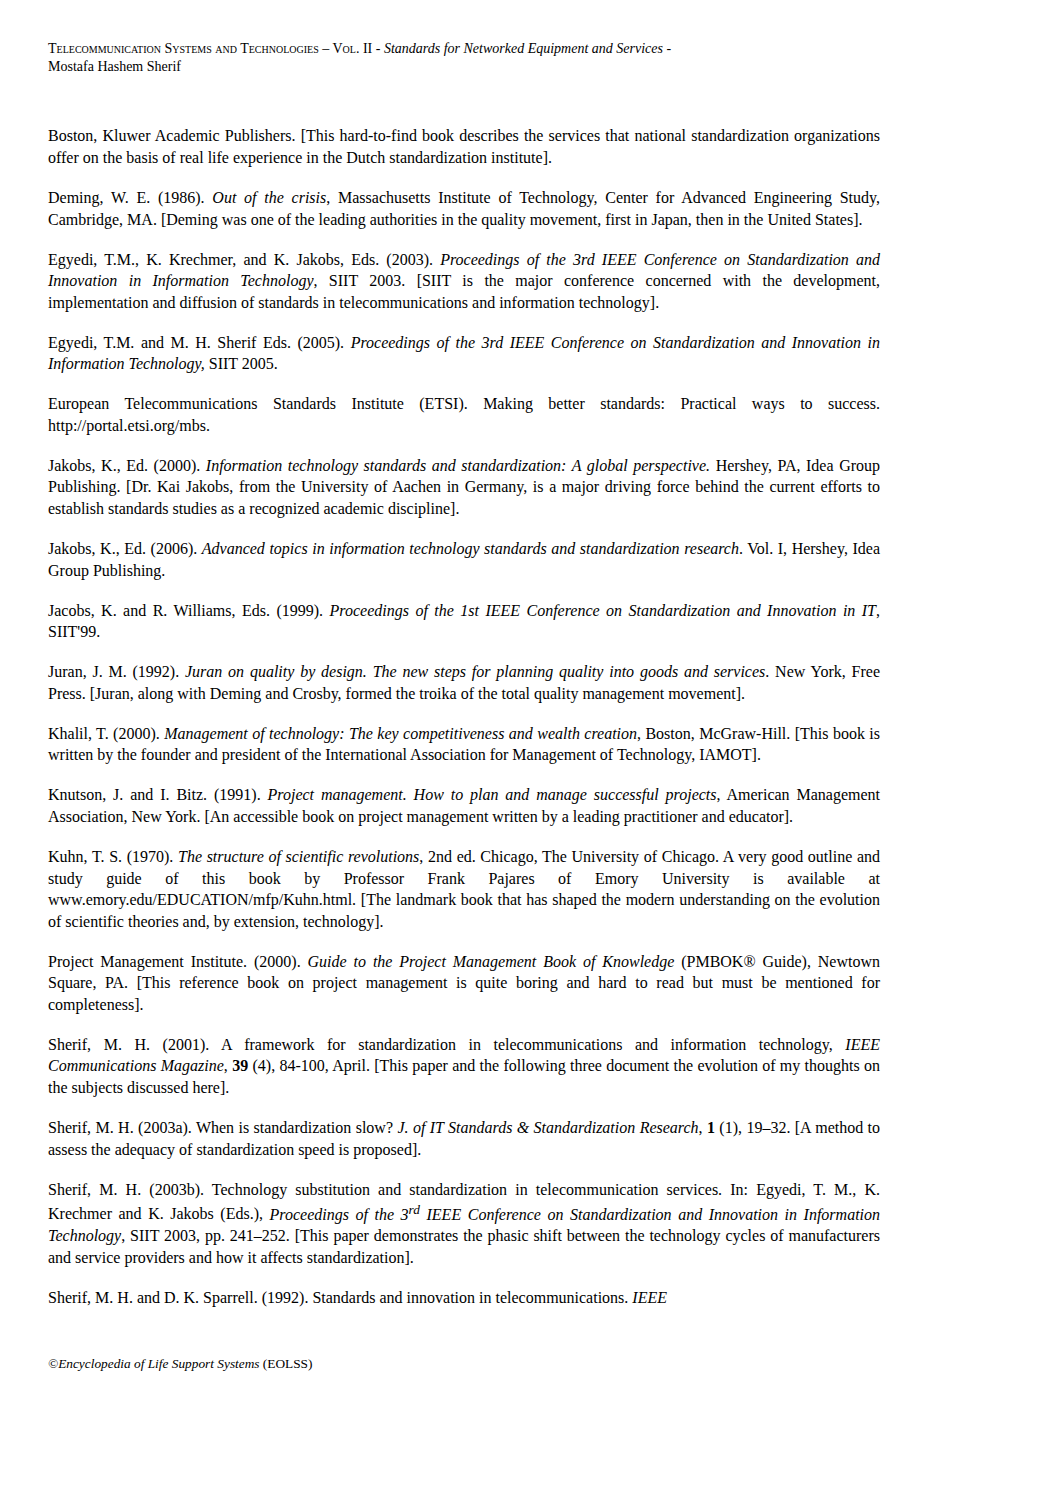Telecommunication Systems and Technologies – Vol. II - Standards for Networked Equipment and Services - Mostafa Hashem Sherif
Boston, Kluwer Academic Publishers. [This hard-to-find book describes the services that national standardization organizations offer on the basis of real life experience in the Dutch standardization institute].
Deming, W. E. (1986). Out of the crisis, Massachusetts Institute of Technology, Center for Advanced Engineering Study, Cambridge, MA. [Deming was one of the leading authorities in the quality movement, first in Japan, then in the United States].
Egyedi, T.M., K. Krechmer, and K. Jakobs, Eds. (2003). Proceedings of the 3rd IEEE Conference on Standardization and Innovation in Information Technology, SIIT 2003. [SIIT is the major conference concerned with the development, implementation and diffusion of standards in telecommunications and information technology].
Egyedi, T.M. and M. H. Sherif Eds. (2005). Proceedings of the 3rd IEEE Conference on Standardization and Innovation in Information Technology, SIIT 2005.
European Telecommunications Standards Institute (ETSI). Making better standards: Practical ways to success. http://portal.etsi.org/mbs.
Jakobs, K., Ed. (2000). Information technology standards and standardization: A global perspective. Hershey, PA, Idea Group Publishing. [Dr. Kai Jakobs, from the University of Aachen in Germany, is a major driving force behind the current efforts to establish standards studies as a recognized academic discipline].
Jakobs, K., Ed. (2006). Advanced topics in information technology standards and standardization research. Vol. I, Hershey, Idea Group Publishing.
Jacobs, K. and R. Williams, Eds. (1999). Proceedings of the 1st IEEE Conference on Standardization and Innovation in IT, SIIT'99.
Juran, J. M. (1992). Juran on quality by design. The new steps for planning quality into goods and services. New York, Free Press. [Juran, along with Deming and Crosby, formed the troika of the total quality management movement].
Khalil, T. (2000). Management of technology: The key competitiveness and wealth creation, Boston, McGraw-Hill. [This book is written by the founder and president of the International Association for Management of Technology, IAMOT].
Knutson, J. and I. Bitz. (1991). Project management. How to plan and manage successful projects, American Management Association, New York. [An accessible book on project management written by a leading practitioner and educator].
Kuhn, T. S. (1970). The structure of scientific revolutions, 2nd ed. Chicago, The University of Chicago. A very good outline and study guide of this book by Professor Frank Pajares of Emory University is available at www.emory.edu/EDUCATION/mfp/Kuhn.html. [The landmark book that has shaped the modern understanding on the evolution of scientific theories and, by extension, technology].
Project Management Institute. (2000). Guide to the Project Management Book of Knowledge (PMBOK® Guide), Newtown Square, PA. [This reference book on project management is quite boring and hard to read but must be mentioned for completeness].
Sherif, M. H. (2001). A framework for standardization in telecommunications and information technology, IEEE Communications Magazine, 39 (4), 84-100, April. [This paper and the following three document the evolution of my thoughts on the subjects discussed here].
Sherif, M. H. (2003a). When is standardization slow? J. of IT Standards & Standardization Research, 1 (1), 19–32. [A method to assess the adequacy of standardization speed is proposed].
Sherif, M. H. (2003b). Technology substitution and standardization in telecommunication services. In: Egyedi, T. M., K. Krechmer and K. Jakobs (Eds.), Proceedings of the 3rd IEEE Conference on Standardization and Innovation in Information Technology, SIIT 2003, pp. 241–252. [This paper demonstrates the phasic shift between the technology cycles of manufacturers and service providers and how it affects standardization].
Sherif, M. H. and D. K. Sparrell. (1992). Standards and innovation in telecommunications. IEEE
©Encyclopedia of Life Support Systems (EOLSS)